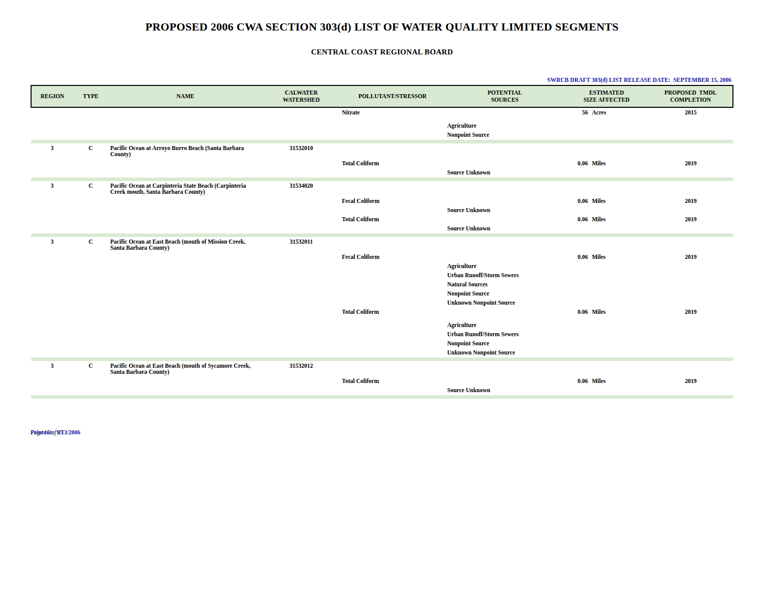PROPOSED 2006 CWA SECTION 303(d) LIST OF WATER QUALITY LIMITED SEGMENTS
CENTRAL COAST REGIONAL BOARD
SWRCB DRAFT 303(d) LIST RELEASE DATE: SEPTEMBER 15, 2006
| REGION | TYPE | NAME | CALWATER WATERSHED | POLLUTANT/STRESSOR | POTENTIAL SOURCES | ESTIMATED SIZE AFFECTED | PROPOSED TMDL COMPLETION |
| --- | --- | --- | --- | --- | --- | --- | --- |
| | | | | Nitrate | | 56 Acres | 2015 |
| | | | | | Agriculture | | |
| | | | | | Nonpoint Source | | |
| 3 | C | Pacific Ocean at Arroyo Burro Beach (Santa Barbara County) | 31532010 | | | | |
| | | | | Total Coliform | | 0.06 Miles | 2019 |
| | | | | | Source Unknown | | |
| 3 | C | Pacific Ocean at Carpinteria State Beach (Carpinteria Creek mouth, Santa Barbara County) | 31534020 | | | | |
| | | | | Fecal Coliform | | 0.06 Miles | 2019 |
| | | | | | Source Unknown | | |
| | | | | Total Coliform | | 0.06 Miles | 2019 |
| | | | | | Source Unknown | | |
| 3 | C | Pacific Ocean at East Beach (mouth of Mission Creek, Santa Barbara County) | 31532011 | | | | |
| | | | | Fecal Coliform | | 0.06 Miles | 2019 |
| | | | | | Agriculture | | |
| | | | | | Urban Runoff/Storm Sewers | | |
| | | | | | Natural Sources | | |
| | | | | | Nonpoint Source | | |
| | | | | | Unknown Nonpoint Source | | |
| | | | | Total Coliform | | 0.06 Miles | 2019 |
| | | | | | Agriculture | | |
| | | | | | Urban Runoff/Storm Sewers | | |
| | | | | | Nonpoint Source | | |
| | | | | | Unknown Nonpoint Source | | |
| 3 | C | Pacific Ocean at East Beach (mouth of Sycamore Creek, Santa Barbara County) | 31532012 | | | | |
| | | | | Total Coliform | | 0.06 Miles | 2019 |
| | | | | | Source Unknown | | |
Printout: 9/13/2006 Page 15 of 27